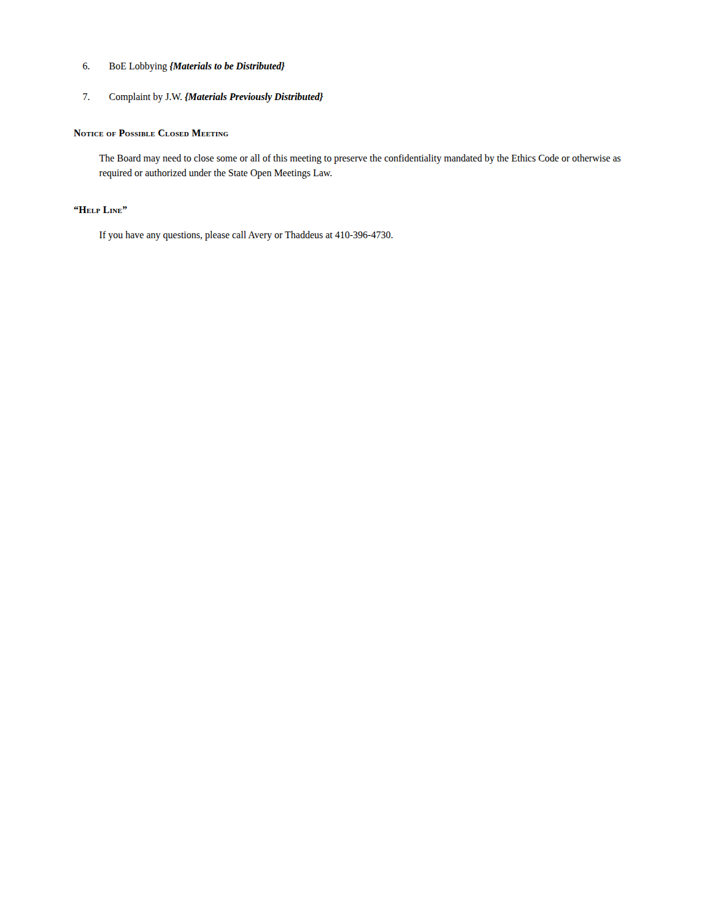6. BoE Lobbying {Materials to be Distributed}
7. Complaint by J.W. {Materials Previously Distributed}
Notice of Possible Closed Meeting
The Board may need to close some or all of this meeting to preserve the confidentiality mandated by the Ethics Code or otherwise as required or authorized under the State Open Meetings Law.
“Help Line”
If you have any questions, please call Avery or Thaddeus at 410-396-4730.